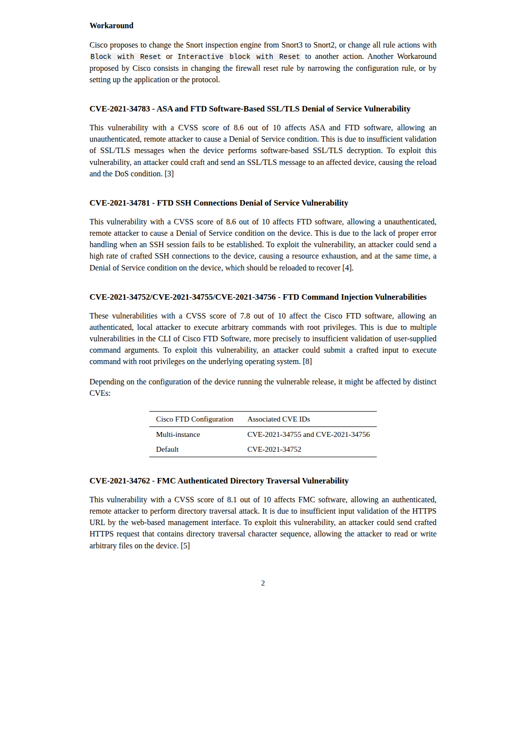Workaround
Cisco proposes to change the Snort inspection engine from Snort3 to Snort2, or change all rule actions with Block with Reset or Interactive block with Reset to another action. Another Workaround proposed by Cisco consists in changing the firewall reset rule by narrowing the configuration rule, or by setting up the application or the protocol.
CVE-2021-34783 - ASA and FTD Software-Based SSL/TLS Denial of Service Vulnerability
This vulnerability with a CVSS score of 8.6 out of 10 affects ASA and FTD software, allowing an unauthenticated, remote attacker to cause a Denial of Service condition. This is due to insufficient validation of SSL/TLS messages when the device performs software-based SSL/TLS decryption. To exploit this vulnerability, an attacker could craft and send an SSL/TLS message to an affected device, causing the reload and the DoS condition. [3]
CVE-2021-34781 - FTD SSH Connections Denial of Service Vulnerability
This vulnerability with a CVSS score of 8.6 out of 10 affects FTD software, allowing a unauthenticated, remote attacker to cause a Denial of Service condition on the device. This is due to the lack of proper error handling when an SSH session fails to be established. To exploit the vulnerability, an attacker could send a high rate of crafted SSH connections to the device, causing a resource exhaustion, and at the same time, a Denial of Service condition on the device, which should be reloaded to recover [4].
CVE-2021-34752/CVE-2021-34755/CVE-2021-34756 - FTD Command Injection Vulnerabilities
These vulnerabilities with a CVSS score of 7.8 out of 10 affect the Cisco FTD software, allowing an authenticated, local attacker to execute arbitrary commands with root privileges. This is due to multiple vulnerabilities in the CLI of Cisco FTD Software, more precisely to insufficient validation of user-supplied command arguments. To exploit this vulnerability, an attacker could submit a crafted input to execute command with root privileges on the underlying operating system. [8]
Depending on the configuration of the device running the vulnerable release, it might be affected by distinct CVEs:
| Cisco FTD Configuration | Associated CVE IDs |
| --- | --- |
| Multi-instance | CVE-2021-34755 and CVE-2021-34756 |
| Default | CVE-2021-34752 |
CVE-2021-34762 - FMC Authenticated Directory Traversal Vulnerability
This vulnerability with a CVSS score of 8.1 out of 10 affects FMC software, allowing an authenticated, remote attacker to perform directory traversal attack. It is due to insufficient input validation of the HTTPS URL by the web-based management interface. To exploit this vulnerability, an attacker could send crafted HTTPS request that contains directory traversal character sequence, allowing the attacker to read or write arbitrary files on the device. [5]
2